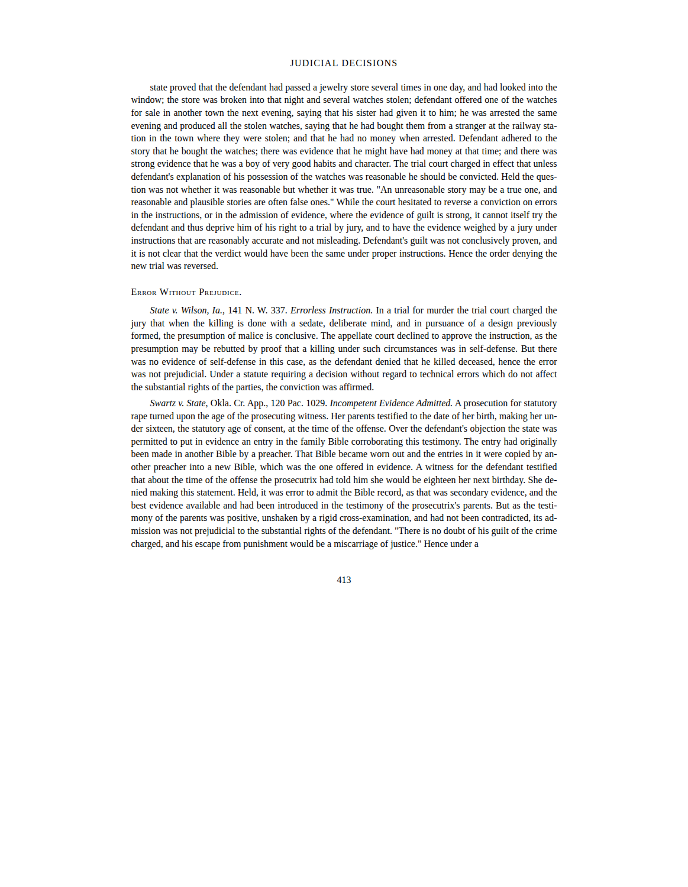JUDICIAL DECISIONS
state proved that the defendant had passed a jewelry store several times in one day, and had looked into the window; the store was broken into that night and several watches stolen; defendant offered one of the watches for sale in another town the next evening, saying that his sister had given it to him; he was arrested the same evening and produced all the stolen watches, saying that he had bought them from a stranger at the railway station in the town where they were stolen; and that he had no money when arrested. Defendant adhered to the story that he bought the watches; there was evidence that he might have had money at that time; and there was strong evidence that he was a boy of very good habits and character. The trial court charged in effect that unless defendant's explanation of his possession of the watches was reasonable he should be convicted. Held the question was not whether it was reasonable but whether it was true. "An unreasonable story may be a true one, and reasonable and plausible stories are often false ones." While the court hesitated to reverse a conviction on errors in the instructions, or in the admission of evidence, where the evidence of guilt is strong, it cannot itself try the defendant and thus deprive him of his right to a trial by jury, and to have the evidence weighed by a jury under instructions that are reasonably accurate and not misleading. Defendant's guilt was not conclusively proven, and it is not clear that the verdict would have been the same under proper instructions. Hence the order denying the new trial was reversed.
Error Without Prejudice.
State v. Wilson, Ia., 141 N. W. 337. Errorless Instruction. In a trial for murder the trial court charged the jury that when the killing is done with a sedate, deliberate mind, and in pursuance of a design previously formed, the presumption of malice is conclusive. The appellate court declined to approve the instruction, as the presumption may be rebutted by proof that a killing under such circumstances was in self-defense. But there was no evidence of self-defense in this case, as the defendant denied that he killed deceased, hence the error was not prejudicial. Under a statute requiring a decision without regard to technical errors which do not affect the substantial rights of the parties, the conviction was affirmed.
Swartz v. State, Okla. Cr. App., 120 Pac. 1029. Incompetent Evidence Admitted. A prosecution for statutory rape turned upon the age of the prosecuting witness. Her parents testified to the date of her birth, making her under sixteen, the statutory age of consent, at the time of the offense. Over the defendant's objection the state was permitted to put in evidence an entry in the family Bible corroborating this testimony. The entry had originally been made in another Bible by a preacher. That Bible became worn out and the entries in it were copied by another preacher into a new Bible, which was the one offered in evidence. A witness for the defendant testified that about the time of the offense the prosecutrix had told him she would be eighteen her next birthday. She denied making this statement. Held, it was error to admit the Bible record, as that was secondary evidence, and the best evidence available and had been introduced in the testimony of the prosecutrix's parents. But as the testimony of the parents was positive, unshaken by a rigid cross-examination, and had not been contradicted, its admission was not prejudicial to the substantial rights of the defendant. "There is no doubt of his guilt of the crime charged, and his escape from punishment would be a miscarriage of justice." Hence under a
413